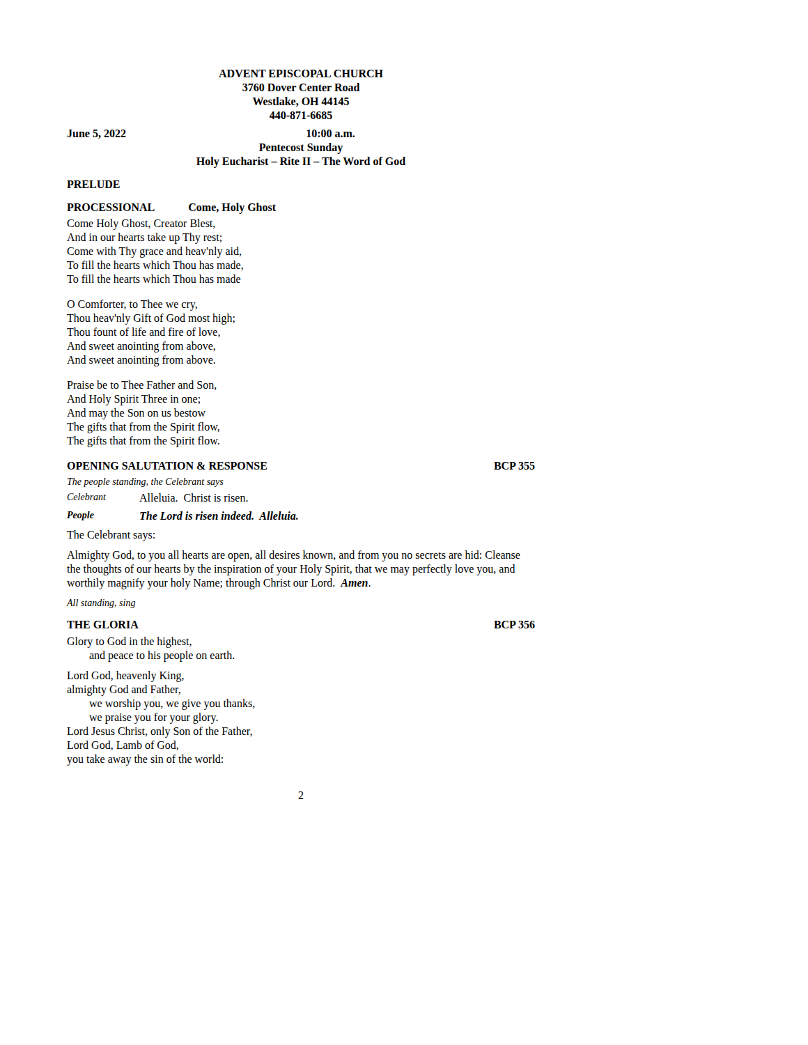ADVENT EPISCOPAL CHURCH
3760 Dover Center Road
Westlake, OH 44145
440-871-6685
June 5, 2022 10:00 a.m.
Pentecost Sunday
Holy Eucharist – Rite II – The Word of God
PRELUDE
PROCESSIONAL Come, Holy Ghost
Come Holy Ghost, Creator Blest,
And in our hearts take up Thy rest;
Come with Thy grace and heav'nly aid,
To fill the hearts which Thou has made,
To fill the hearts which Thou has made
O Comforter, to Thee we cry,
Thou heav'nly Gift of God most high;
Thou fount of life and fire of love,
And sweet anointing from above,
And sweet anointing from above.
Praise be to Thee Father and Son,
And Holy Spirit Three in one;
And may the Son on us bestow
The gifts that from the Spirit flow,
The gifts that from the Spirit flow.
OPENING SALUTATION & RESPONSE BCP 355
The people standing, the Celebrant says
Celebrant Alleluia. Christ is risen.
People The Lord is risen indeed. Alleluia.
The Celebrant says:
Almighty God, to you all hearts are open, all desires known, and from you no secrets are hid: Cleanse the thoughts of our hearts by the inspiration of your Holy Spirit, that we may perfectly love you, and worthily magnify your holy Name; through Christ our Lord. Amen.
All standing, sing
THE GLORIA BCP 356
Glory to God in the highest,
and peace to his people on earth.
Lord God, heavenly King,
almighty God and Father,
we worship you, we give you thanks,
we praise you for your glory.
Lord Jesus Christ, only Son of the Father,
Lord God, Lamb of God,
you take away the sin of the world:
2